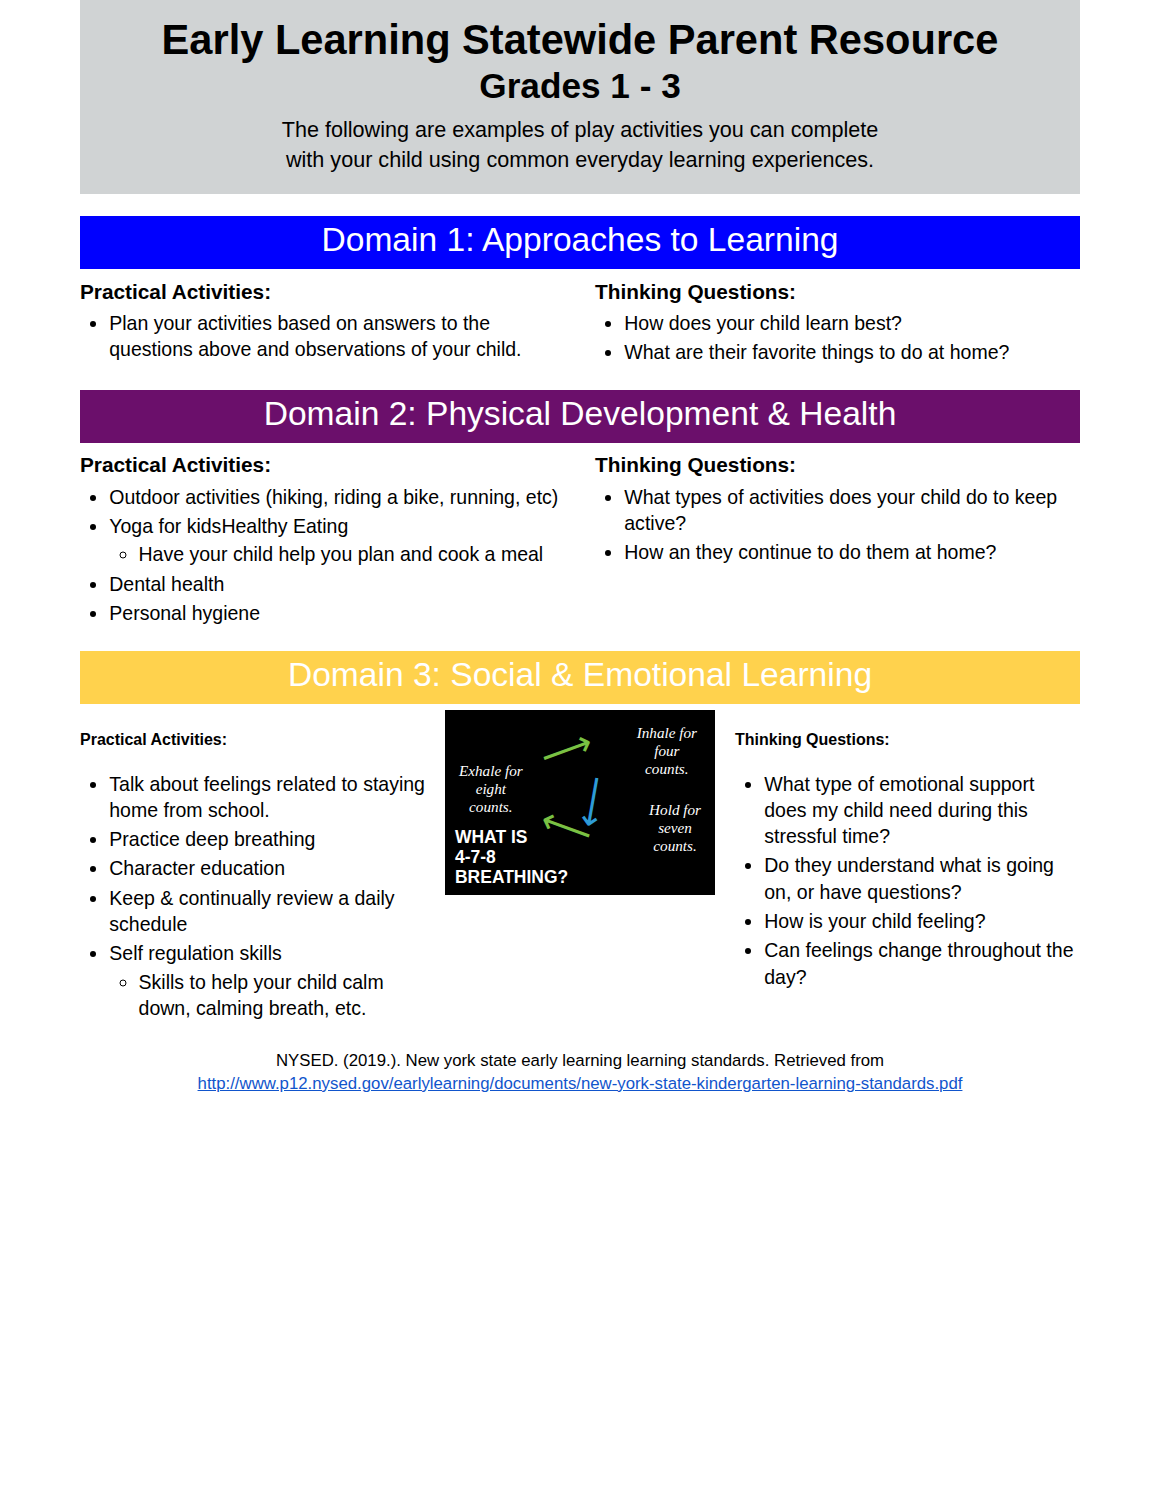Early Learning Statewide Parent Resource
Grades 1 - 3
The following are examples of play activities you can complete
with your child using common everyday learning experiences.
Domain 1: Approaches to Learning
Practical Activities:
Plan your activities based on answers to the questions above and observations of your child.
Thinking Questions:
How does your child learn best?
What are their favorite things to do at home?
Domain 2: Physical Development & Health
Practical Activities:
Outdoor activities (hiking, riding a bike, running, etc)
Yoga for kidsHealthy Eating
Have your child help you plan and cook a meal
Dental health
Personal hygiene
Thinking Questions:
What types of activities does your child do to keep active?
How an they continue to do them at home?
Domain 3: Social & Emotional Learning
Practical Activities:
Talk about feelings related to staying home from school.
Practice deep breathing
Character education
Keep & continually review a daily schedule
Self regulation skills
Skills to help your child calm down, calming breath, etc.
Inhale for
four
counts.
Hold for
seven
counts.
Exhale for
eight
counts.
⟶
⟶
⟶
WHAT IS
4-7-8
BREATHING?
Thinking Questions:
What type of emotional support does my child need during this stressful time?
Do they understand what is going on, or have questions?
How is your child feeling?
Can feelings change throughout the day?
NYSED. (2019.). New york state early learning learning standards. Retrieved from
http://www.p12.nysed.gov/earlylearning/documents/new-york-state-kindergarten-learning-standards.pdf